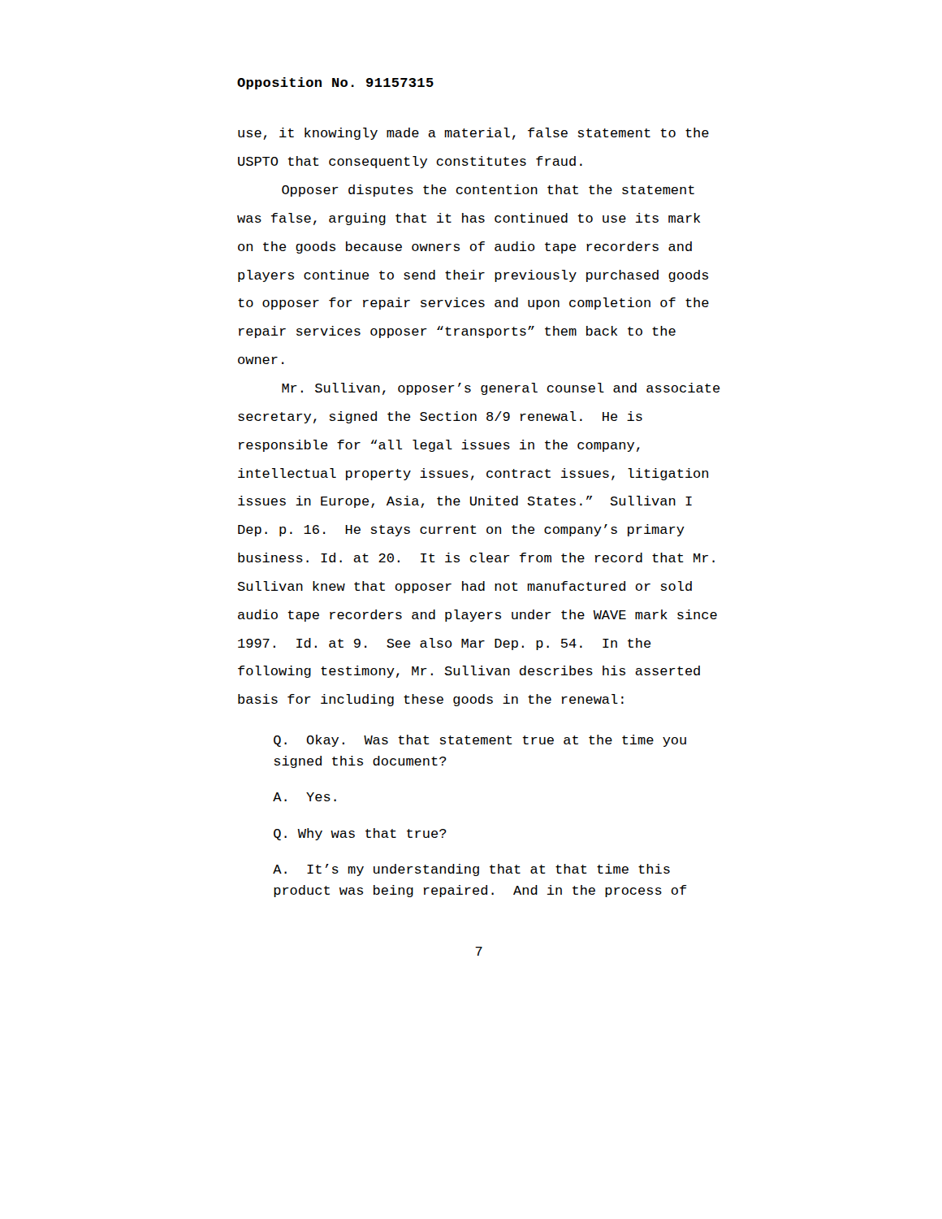Opposition No. 91157315
use, it knowingly made a material, false statement to the USPTO that consequently constitutes fraud.
Opposer disputes the contention that the statement was false, arguing that it has continued to use its mark on the goods because owners of audio tape recorders and players continue to send their previously purchased goods to opposer for repair services and upon completion of the repair services opposer “transports” them back to the owner.
Mr. Sullivan, opposer’s general counsel and associate secretary, signed the Section 8/9 renewal. He is responsible for “all legal issues in the company, intellectual property issues, contract issues, litigation issues in Europe, Asia, the United States.” Sullivan I Dep. p. 16. He stays current on the company’s primary business. Id. at 20. It is clear from the record that Mr. Sullivan knew that opposer had not manufactured or sold audio tape recorders and players under the WAVE mark since 1997. Id. at 9. See also Mar Dep. p. 54. In the following testimony, Mr. Sullivan describes his asserted basis for including these goods in the renewal:
Q. Okay. Was that statement true at the time you signed this document?
A. Yes.
Q. Why was that true?
A. It’s my understanding that at that time this product was being repaired. And in the process of
7